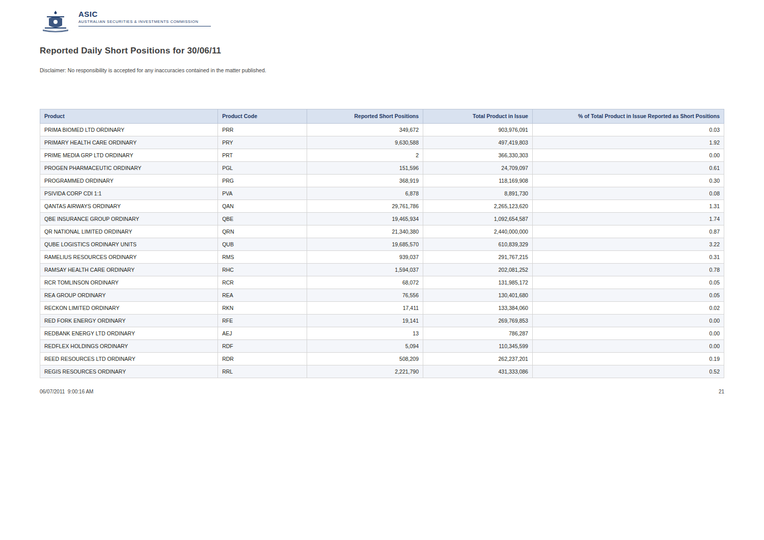ASIC
Australian Securities & Investments Commission
Reported Daily Short Positions for 30/06/11
Disclaimer: No responsibility is accepted for any inaccuracies contained in the matter published.
| Product | Product Code | Reported Short Positions | Total Product in Issue | % of Total Product in Issue Reported as Short Positions |
| --- | --- | --- | --- | --- |
| PRIMA BIOMED LTD ORDINARY | PRR | 349,672 | 903,976,091 | 0.03 |
| PRIMARY HEALTH CARE ORDINARY | PRY | 9,630,588 | 497,419,803 | 1.92 |
| PRIME MEDIA GRP LTD ORDINARY | PRT | 2 | 366,330,303 | 0.00 |
| PROGEN PHARMACEUTIC ORDINARY | PGL | 151,596 | 24,709,097 | 0.61 |
| PROGRAMMED ORDINARY | PRG | 368,919 | 118,169,908 | 0.30 |
| PSIVIDA CORP CDI 1:1 | PVA | 6,878 | 8,891,730 | 0.08 |
| QANTAS AIRWAYS ORDINARY | QAN | 29,761,786 | 2,265,123,620 | 1.31 |
| QBE INSURANCE GROUP ORDINARY | QBE | 19,465,934 | 1,092,654,587 | 1.74 |
| QR NATIONAL LIMITED ORDINARY | QRN | 21,340,380 | 2,440,000,000 | 0.87 |
| QUBE LOGISTICS ORDINARY UNITS | QUB | 19,685,570 | 610,839,329 | 3.22 |
| RAMELIUS RESOURCES ORDINARY | RMS | 939,037 | 291,767,215 | 0.31 |
| RAMSAY HEALTH CARE ORDINARY | RHC | 1,594,037 | 202,081,252 | 0.78 |
| RCR TOMLINSON ORDINARY | RCR | 68,072 | 131,985,172 | 0.05 |
| REA GROUP ORDINARY | REA | 76,556 | 130,401,680 | 0.05 |
| RECKON LIMITED ORDINARY | RKN | 17,411 | 133,384,060 | 0.02 |
| RED FORK ENERGY ORDINARY | RFE | 19,141 | 269,769,853 | 0.00 |
| REDBANK ENERGY LTD ORDINARY | AEJ | 13 | 786,287 | 0.00 |
| REDFLEX HOLDINGS ORDINARY | RDF | 5,094 | 110,345,599 | 0.00 |
| REED RESOURCES LTD ORDINARY | RDR | 508,209 | 262,237,201 | 0.19 |
| REGIS RESOURCES ORDINARY | RRL | 2,221,790 | 431,333,086 | 0.52 |
06/07/2011 9:00:16 AM
21